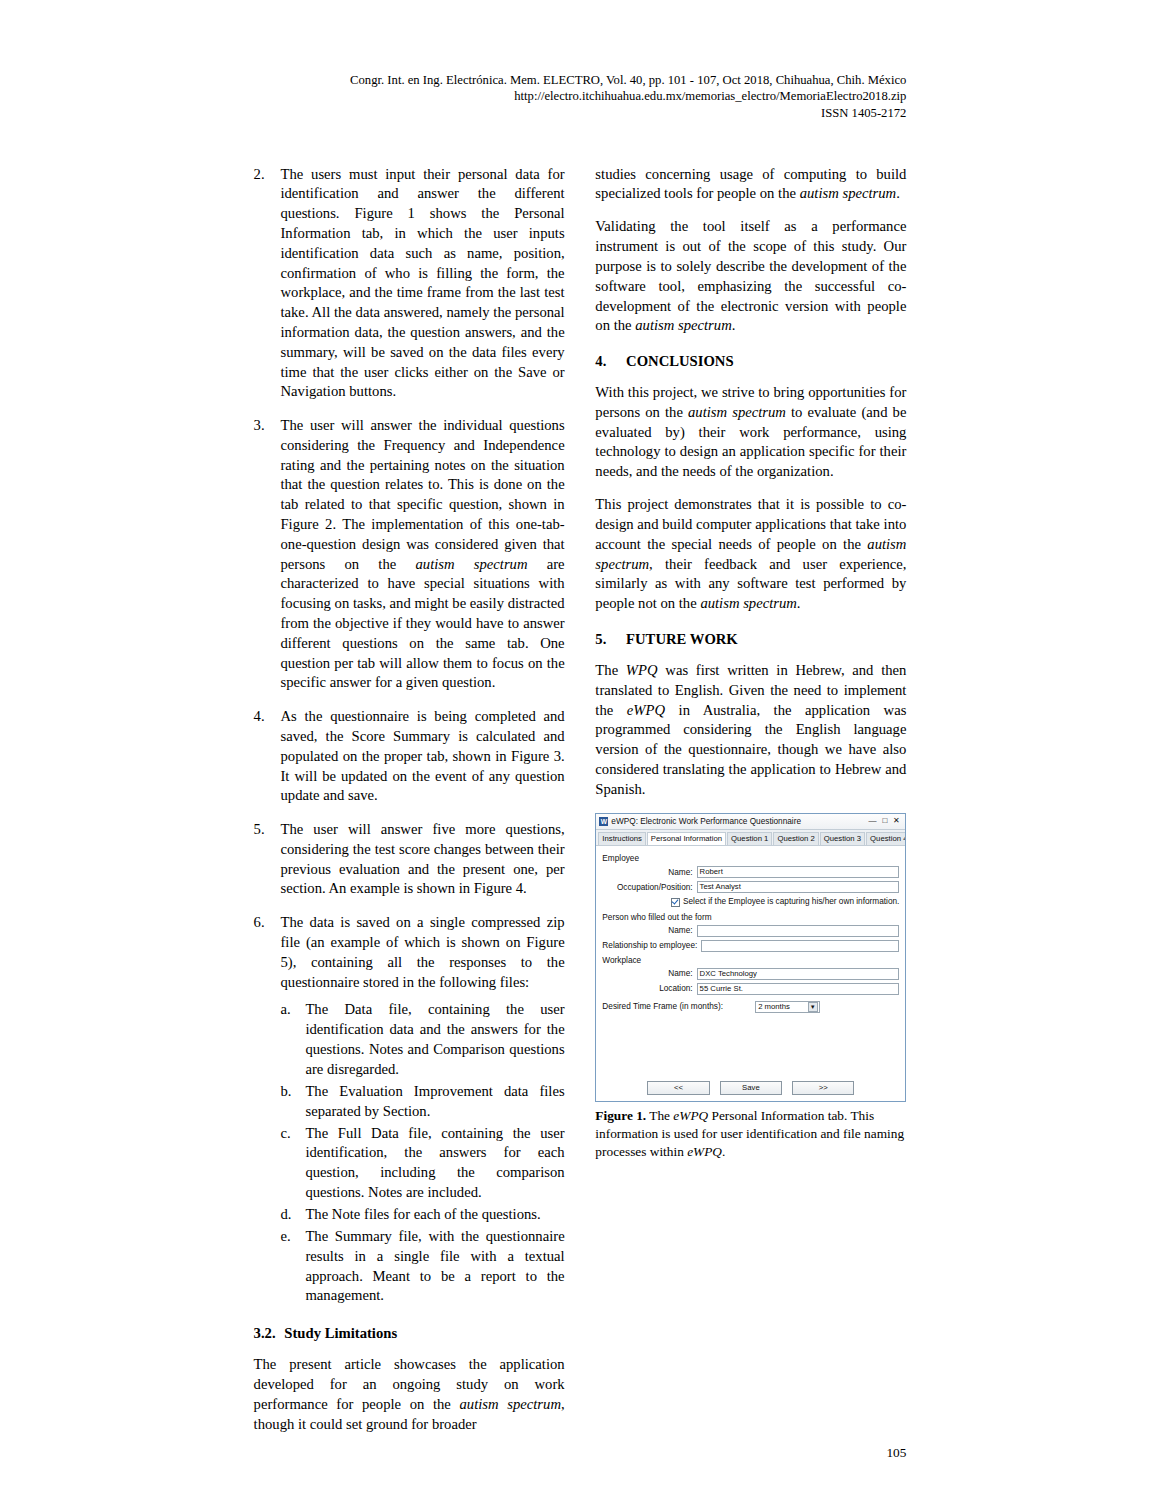Congr. Int. en Ing. Electrónica. Mem. ELECTRO, Vol. 40, pp. 101 - 107, Oct 2018, Chihuahua, Chih. México
http://electro.itchihuahua.edu.mx/memorias_electro/MemoriaElectro2018.zip
ISSN 1405-2172
2. The users must input their personal data for identification and answer the different questions. Figure 1 shows the Personal Information tab, in which the user inputs identification data such as name, position, confirmation of who is filling the form, the workplace, and the time frame from the last test take. All the data answered, namely the personal information data, the question answers, and the summary, will be saved on the data files every time that the user clicks either on the Save or Navigation buttons.
3. The user will answer the individual questions considering the Frequency and Independence rating and the pertaining notes on the situation that the question relates to. This is done on the tab related to that specific question, shown in Figure 2. The implementation of this one-tab-one-question design was considered given that persons on the autism spectrum are characterized to have special situations with focusing on tasks, and might be easily distracted from the objective if they would have to answer different questions on the same tab. One question per tab will allow them to focus on the specific answer for a given question.
4. As the questionnaire is being completed and saved, the Score Summary is calculated and populated on the proper tab, shown in Figure 3. It will be updated on the event of any question update and save.
5. The user will answer five more questions, considering the test score changes between their previous evaluation and the present one, per section. An example is shown in Figure 4.
6. The data is saved on a single compressed zip file (an example of which is shown on Figure 5), containing all the responses to the questionnaire stored in the following files:
a. The Data file, containing the user identification data and the answers for the questions. Notes and Comparison questions are disregarded.
b. The Evaluation Improvement data files separated by Section.
c. The Full Data file, containing the user identification, the answers for each question, including the comparison questions. Notes are included.
d. The Note files for each of the questions.
e. The Summary file, with the questionnaire results in a single file with a textual approach. Meant to be a report to the management.
3.2. Study Limitations
The present article showcases the application developed for an ongoing study on work performance for people on the autism spectrum, though it could set ground for broader
studies concerning usage of computing to build specialized tools for people on the autism spectrum.
Validating the tool itself as a performance instrument is out of the scope of this study. Our purpose is to solely describe the development of the software tool, emphasizing the successful co-development of the electronic version with people on the autism spectrum.
4. CONCLUSIONS
With this project, we strive to bring opportunities for persons on the autism spectrum to evaluate (and be evaluated by) their work performance, using technology to design an application specific for their needs, and the needs of the organization.
This project demonstrates that it is possible to co-design and build computer applications that take into account the special needs of people on the autism spectrum, their feedback and user experience, similarly as with any software test performed by people not on the autism spectrum.
5. FUTURE WORK
The WPQ was first written in Hebrew, and then translated to English. Given the need to implement the eWPQ in Australia, the application was programmed considering the English language version of the questionnaire, though we have also considered translating the application to Hebrew and Spanish.
W eWPQ: Electronic Work Performance Questionnaire
—□✕
Instructions
Personal Information
Question 1
Question 2
Question 3
Question 4
Question 5
Question 6
Ques...
◀
▶
Employee
Name: Robert
Occupation/Position: Test Analyst
Select if the Employee is capturing his/her own information.
Person who filled out the form
Name:
Relationship to employee:
Workplace
Name: DXC Technology
Location: 55 Currie St.
Desired Time Frame (in months): 2 months▼
<< Save >>
Figure 1. The eWPQ Personal Information tab. This information is used for user identification and file naming processes within eWPQ.
105